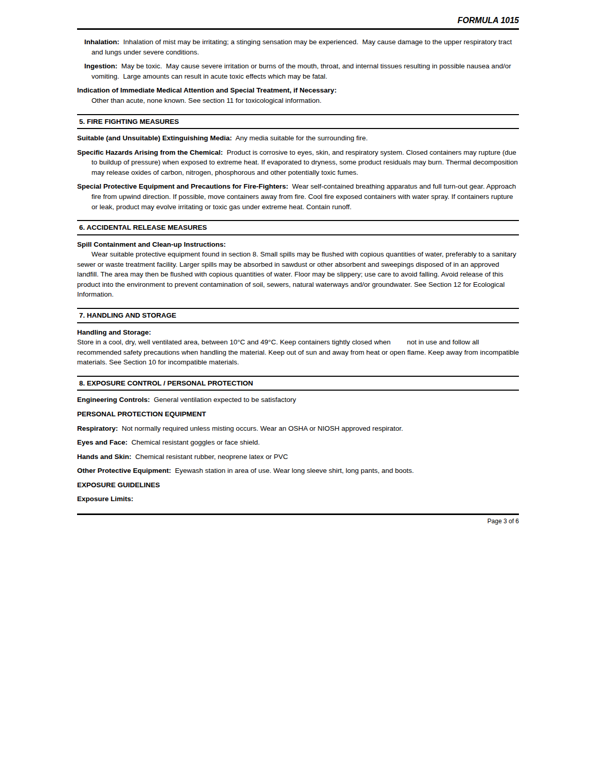FORMULA 1015
Inhalation: Inhalation of mist may be irritating; a stinging sensation may be experienced. May cause damage to the upper respiratory tract and lungs under severe conditions.
Ingestion: May be toxic. May cause severe irritation or burns of the mouth, throat, and internal tissues resulting in possible nausea and/or vomiting. Large amounts can result in acute toxic effects which may be fatal.
Indication of Immediate Medical Attention and Special Treatment, if Necessary:
Other than acute, none known. See section 11 for toxicological information.
5. FIRE FIGHTING MEASURES
Suitable (and Unsuitable) Extinguishing Media: Any media suitable for the surrounding fire.
Specific Hazards Arising from the Chemical: Product is corrosive to eyes, skin, and respiratory system. Closed containers may rupture (due to buildup of pressure) when exposed to extreme heat. If evaporated to dryness, some product residuals may burn. Thermal decomposition may release oxides of carbon, nitrogen, phosphorous and other potentially toxic fumes.
Special Protective Equipment and Precautions for Fire-Fighters: Wear self-contained breathing apparatus and full turn-out gear. Approach fire from upwind direction. If possible, move containers away from fire. Cool fire exposed containers with water spray. If containers rupture or leak, product may evolve irritating or toxic gas under extreme heat. Contain runoff.
6. ACCIDENTAL RELEASE MEASURES
Spill Containment and Clean-up Instructions:
Wear suitable protective equipment found in section 8. Small spills may be flushed with copious quantities of water, preferably to a sanitary sewer or waste treatment facility. Larger spills may be absorbed in sawdust or other absorbent and sweepings disposed of in an approved landfill. The area may then be flushed with copious quantities of water. Floor may be slippery; use care to avoid falling. Avoid release of this product into the environment to prevent contamination of soil, sewers, natural waterways and/or groundwater. See Section 12 for Ecological Information.
7. HANDLING AND STORAGE
Handling and Storage:
Store in a cool, dry, well ventilated area, between 10°C and 49°C. Keep containers tightly closed when not in use and follow all recommended safety precautions when handling the material. Keep out of sun and away from heat or open flame. Keep away from incompatible materials. See Section 10 for incompatible materials.
8. EXPOSURE CONTROL / PERSONAL PROTECTION
Engineering Controls: General ventilation expected to be satisfactory
PERSONAL PROTECTION EQUIPMENT
Respiratory: Not normally required unless misting occurs. Wear an OSHA or NIOSH approved respirator.
Eyes and Face: Chemical resistant goggles or face shield.
Hands and Skin: Chemical resistant rubber, neoprene latex or PVC
Other Protective Equipment: Eyewash station in area of use. Wear long sleeve shirt, long pants, and boots.
EXPOSURE GUIDELINES
Exposure Limits:
Page 3 of 6